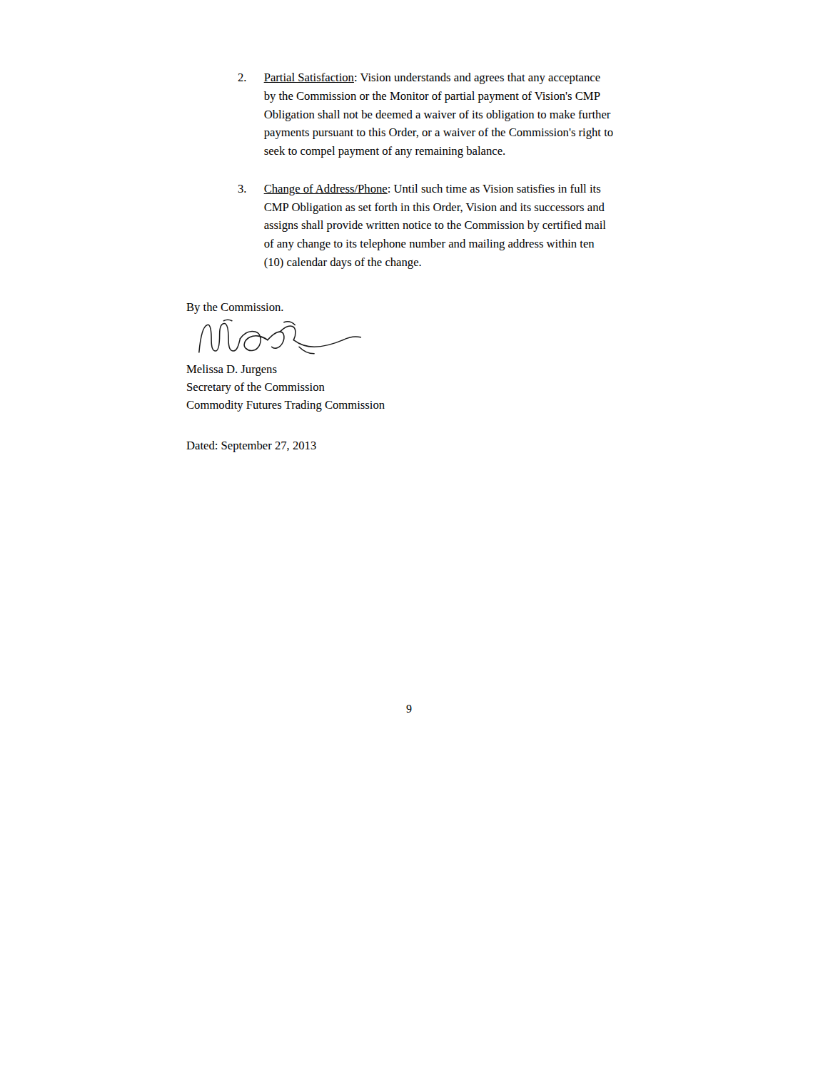2.
Partial Satisfaction: Vision understands and agrees that any acceptance by the Commission or the Monitor of partial payment of Vision's CMP Obligation shall not be deemed a waiver of its obligation to make further payments pursuant to this Order, or a waiver of the Commission's right to seek to compel payment of any remaining balance.
3.
Change of Address/Phone: Until such time as Vision satisfies in full its CMP Obligation as set forth in this Order, Vision and its successors and assigns shall provide written notice to the Commission by certified mail of any change to its telephone number and mailing address within ten (10) calendar days of the change.
By the Commission.
Melissa D. Jurgens
Secretary of the Commission
Commodity Futures Trading Commission
Dated: September 27, 2013
9